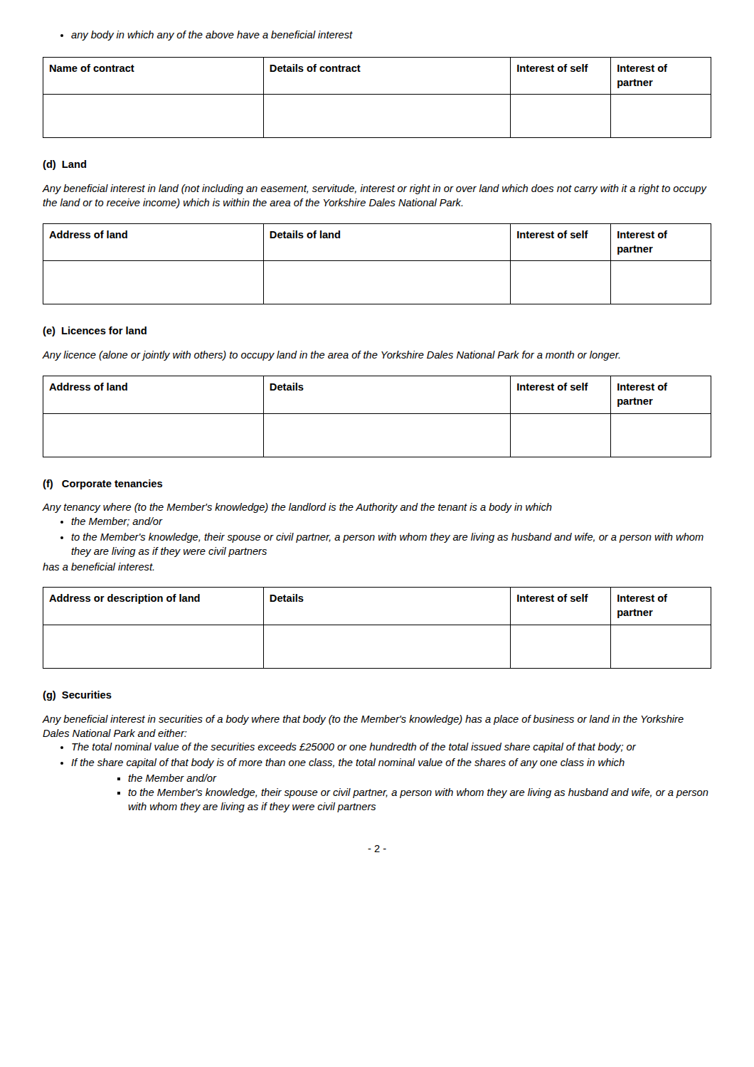any body in which any of the above have a beneficial interest
| Name of contract | Details of contract | Interest of self | Interest of partner |
| --- | --- | --- | --- |
(d) Land
Any beneficial interest in land (not including an easement, servitude, interest or right in or over land which does not carry with it a right to occupy the land or to receive income) which is within the area of the Yorkshire Dales National Park.
| Address of land | Details of land | Interest of self | Interest of partner |
| --- | --- | --- | --- |
(e) Licences for land
Any licence (alone or jointly with others) to occupy land in the area of the Yorkshire Dales National Park for a month or longer.
| Address of land | Details | Interest of self | Interest of partner |
| --- | --- | --- | --- |
(f) Corporate tenancies
Any tenancy where (to the Member's knowledge) the landlord is the Authority and the tenant is a body in which
the Member; and/or
to the Member's knowledge, their spouse or civil partner, a person with whom they are living as husband and wife, or a person with whom they are living as if they were civil partners
has a beneficial interest.
| Address or description of land | Details | Interest of self | Interest of partner |
| --- | --- | --- | --- |
(g) Securities
Any beneficial interest in securities of a body where that body (to the Member's knowledge) has a place of business or land in the Yorkshire Dales National Park and either:
The total nominal value of the securities exceeds £25000 or one hundredth of the total issued share capital of that body; or
If the share capital of that body is of more than one class, the total nominal value of the shares of any one class in which
the Member and/or
to the Member's knowledge, their spouse or civil partner, a person with whom they are living as husband and wife, or a person with whom they are living as if they were civil partners
- 2 -